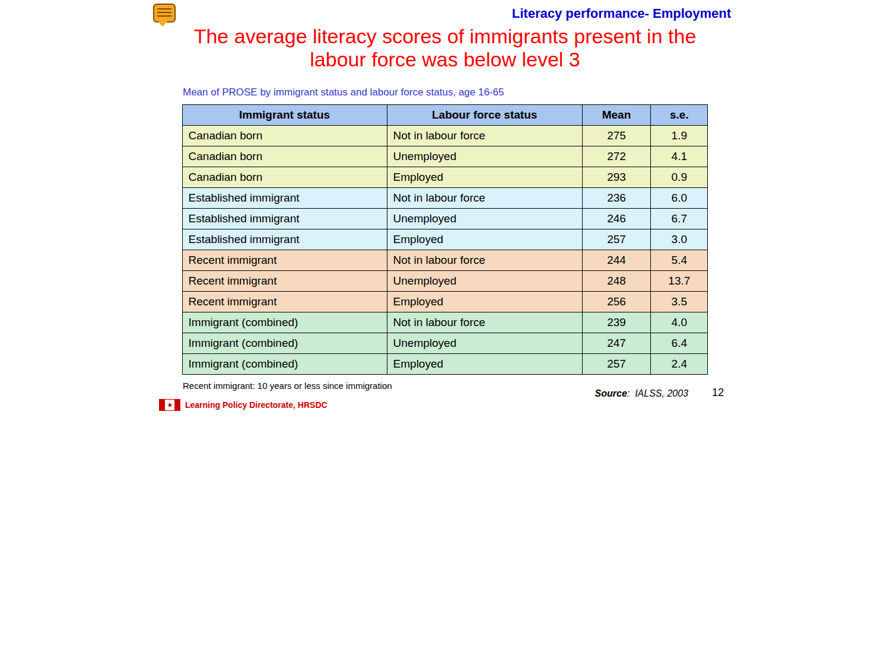Literacy performance- Employment
The average literacy scores of immigrants present in the
labour force was below level 3
Mean of PROSE by immigrant status and labour force status, age 16-65
| Immigrant status | Labour force status | Mean | s.e. |
| --- | --- | --- | --- |
| Canadian born | Not in labour force | 275 | 1.9 |
| Canadian born | Unemployed | 272 | 4.1 |
| Canadian born | Employed | 293 | 0.9 |
| Established immigrant | Not in labour force | 236 | 6.0 |
| Established immigrant | Unemployed | 246 | 6.7 |
| Established immigrant | Employed | 257 | 3.0 |
| Recent immigrant | Not in labour force | 244 | 5.4 |
| Recent immigrant | Unemployed | 248 | 13.7 |
| Recent immigrant | Employed | 256 | 3.5 |
| Immigrant (combined) | Not in labour force | 239 | 4.0 |
| Immigrant (combined) | Unemployed | 247 | 6.4 |
| Immigrant (combined) | Employed | 257 | 2.4 |
Recent immigrant: 10 years or less since immigration
Source: IALSS, 2003
12
★
Learning Policy Directorate, HRSDC